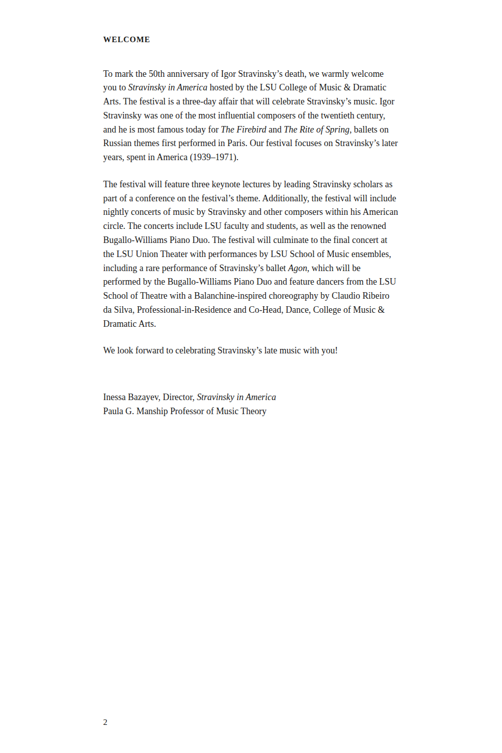WELCOME
To mark the 50th anniversary of Igor Stravinsky’s death, we warmly welcome you to Stravinsky in America hosted by the LSU College of Music & Dramatic Arts. The festival is a three-day affair that will celebrate Stravinsky’s music. Igor Stravinsky was one of the most influential composers of the twentieth century, and he is most famous today for The Firebird and The Rite of Spring, ballets on Russian themes first performed in Paris. Our festival focuses on Stravinsky’s later years, spent in America (1939–1971).
The festival will feature three keynote lectures by leading Stravinsky scholars as part of a conference on the festival’s theme. Additionally, the festival will include nightly concerts of music by Stravinsky and other composers within his American circle. The concerts include LSU faculty and students, as well as the renowned Bugallo-Williams Piano Duo. The festival will culminate to the final concert at the LSU Union Theater with performances by LSU School of Music ensembles, including a rare performance of Stravinsky’s ballet Agon, which will be performed by the Bugallo-Williams Piano Duo and feature dancers from the LSU School of Theatre with a Balanchine-inspired choreography by Claudio Ribeiro da Silva, Professional-in-Residence and Co-Head, Dance, College of Music & Dramatic Arts.
We look forward to celebrating Stravinsky’s late music with you!
Inessa Bazayev, Director, Stravinsky in America Paula G. Manship Professor of Music Theory
2